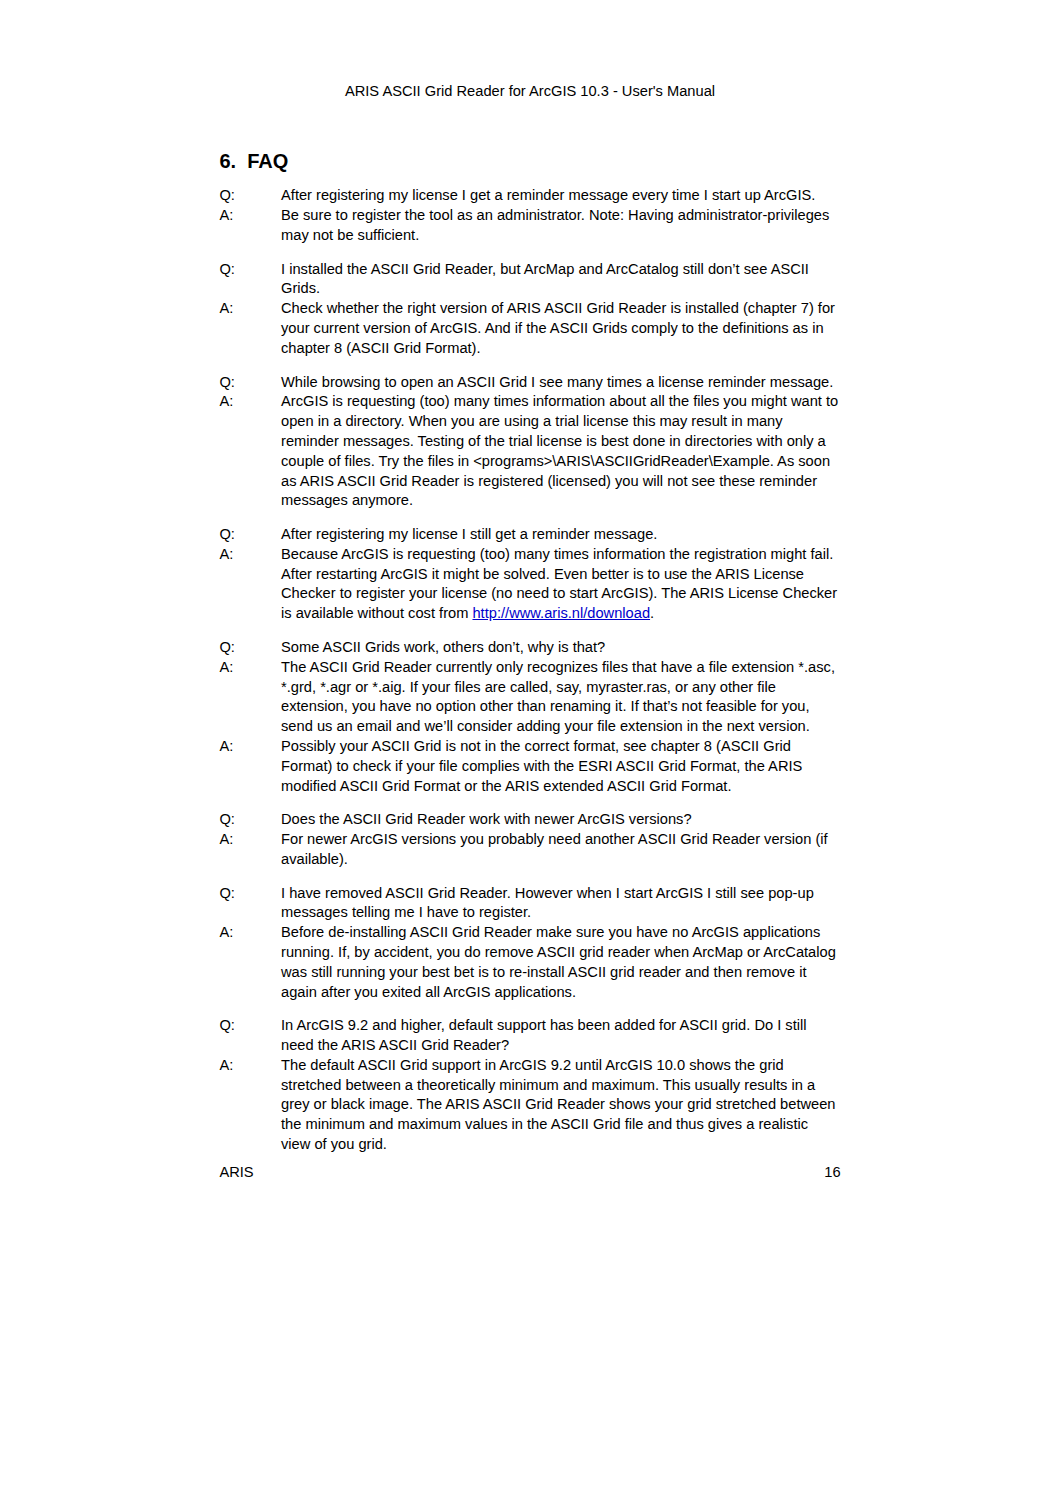ARIS ASCII Grid Reader for ArcGIS 10.3 - User's Manual
6. FAQ
| Q: | After registering my license I get a reminder message every time I start up ArcGIS. |
| A: | Be sure to register the tool as an administrator. Note: Having administrator-privileges may not be sufficient. |
| Q: | I installed the ASCII Grid Reader, but ArcMap and ArcCatalog still don’t see ASCII Grids. |
| A: | Check whether the right version of ARIS ASCII Grid Reader is installed (chapter 7) for your current version of ArcGIS. And if the ASCII Grids comply to the definitions as in chapter 8 (ASCII Grid Format). |
| Q: | While browsing to open an ASCII Grid I see many times a license reminder message. |
| A: | ArcGIS is requesting (too) many times information about all the files you might want to open in a directory. When you are using a trial license this may result in many reminder messages. Testing of the trial license is best done in directories with only a couple of files. Try the files in <programs>\ARIS\ASCIIGridReader\Example. As soon as ARIS ASCII Grid Reader is registered (licensed) you will not see these reminder messages anymore. |
| Q: | After registering my license I still get a reminder message. |
| A: | Because ArcGIS is requesting (too) many times information the registration might fail. After restarting ArcGIS it might be solved. Even better is to use the ARIS License Checker to register your license (no need to start ArcGIS). The ARIS License Checker is available without cost from http://www.aris.nl/download . |
| Q: | Some ASCII Grids work, others don’t, why is that? |
| A: | The ASCII Grid Reader currently only recognizes files that have a file extension *.asc, *.grd, *.agr or *.aig. If your files are called, say, myraster.ras, or any other file extension, you have no option other than renaming it. If that’s not feasible for you, send us an email and we’ll consider adding your file extension in the next version. |
| A: | Possibly your ASCII Grid is not in the correct format, see chapter 8 (ASCII Grid Format) to check if your file complies with the ESRI ASCII Grid Format, the ARIS modified ASCII Grid Format or the ARIS extended ASCII Grid Format. |
| Q: | Does the ASCII Grid Reader work with newer ArcGIS versions? |
| A: | For newer ArcGIS versions you probably need another ASCII Grid Reader version (if available). |
| Q: | I have removed ASCII Grid Reader. However when I start ArcGIS I still see pop-up messages telling me I have to register. |
| A: | Before de-installing ASCII Grid Reader make sure you have no ArcGIS applications running. If, by accident, you do remove ASCII grid reader when ArcMap or ArcCatalog was still running your best bet is to re-install ASCII grid reader and then remove it again after you exited all ArcGIS applications. |
| Q: | In ArcGIS 9.2 and higher, default support has been added for ASCII grid. Do I still need the ARIS ASCII Grid Reader? |
| A: | The default ASCII Grid support in ArcGIS 9.2 until ArcGIS 10.0 shows the grid stretched between a theoretically minimum and maximum. This usually results in a grey or black image. The ARIS ASCII Grid Reader shows your grid stretched between the minimum and maximum values in the ASCII Grid file and thus gives a realistic view of you grid. |
ARIS 16